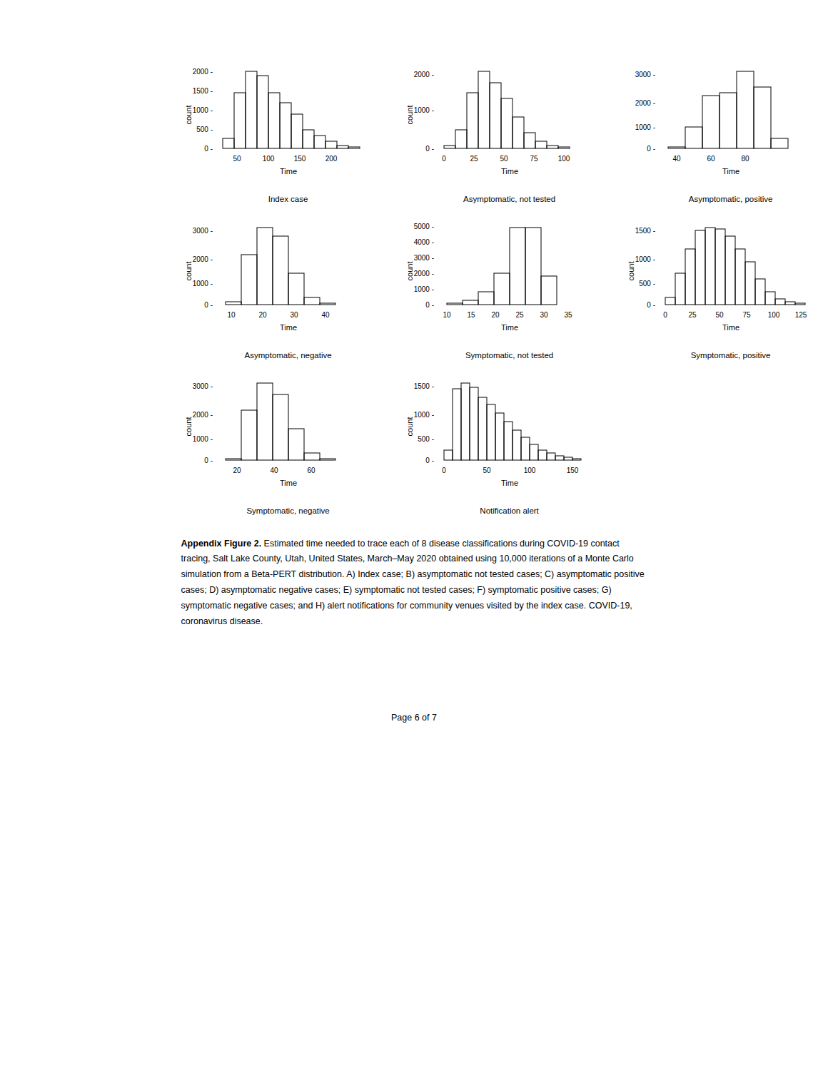2000 - 1500 - 1000 - 500 - 0 - count 50 100 150 200 Time
Index case
2000 - 1000 - 0 - count 0 25 50 75 100 Time
Asymptomatic, not tested
3000 - 2000 - 1000 - 0 - 40 60 80 Time
Asymptomatic, positive
3000 - 2000 - 1000 - 0 - count 10 20 30 40 Time
Asymptomatic, negative
5000 - 4000 - 3000 - 2000 - 1000 - 0 - count 10 15 20 25 30 35 Time
Symptomatic, not tested
1500 - 1000 - 500 - 0 - count 0 25 50 75 100 125 Time
Symptomatic, positive
3000 - 2000 - 1000 - 0 - count 20 40 60 Time
Symptomatic, negative
1500 - 1000 - 500 - 0 - count 0 50 100 150 Time
Notification alert
Appendix Figure 2. Estimated time needed to trace each of 8 disease classifications during COVID-19 contact tracing, Salt Lake County, Utah, United States, March–May 2020 obtained using 10,000 iterations of a Monte Carlo simulation from a Beta-PERT distribution. A) Index case; B) asymptomatic not tested cases; C) asymptomatic positive cases; D) asymptomatic negative cases; E) symptomatic not tested cases; F) symptomatic positive cases; G) symptomatic negative cases; and H) alert notifications for community venues visited by the index case. COVID-19, coronavirus disease.
Page 6 of 7